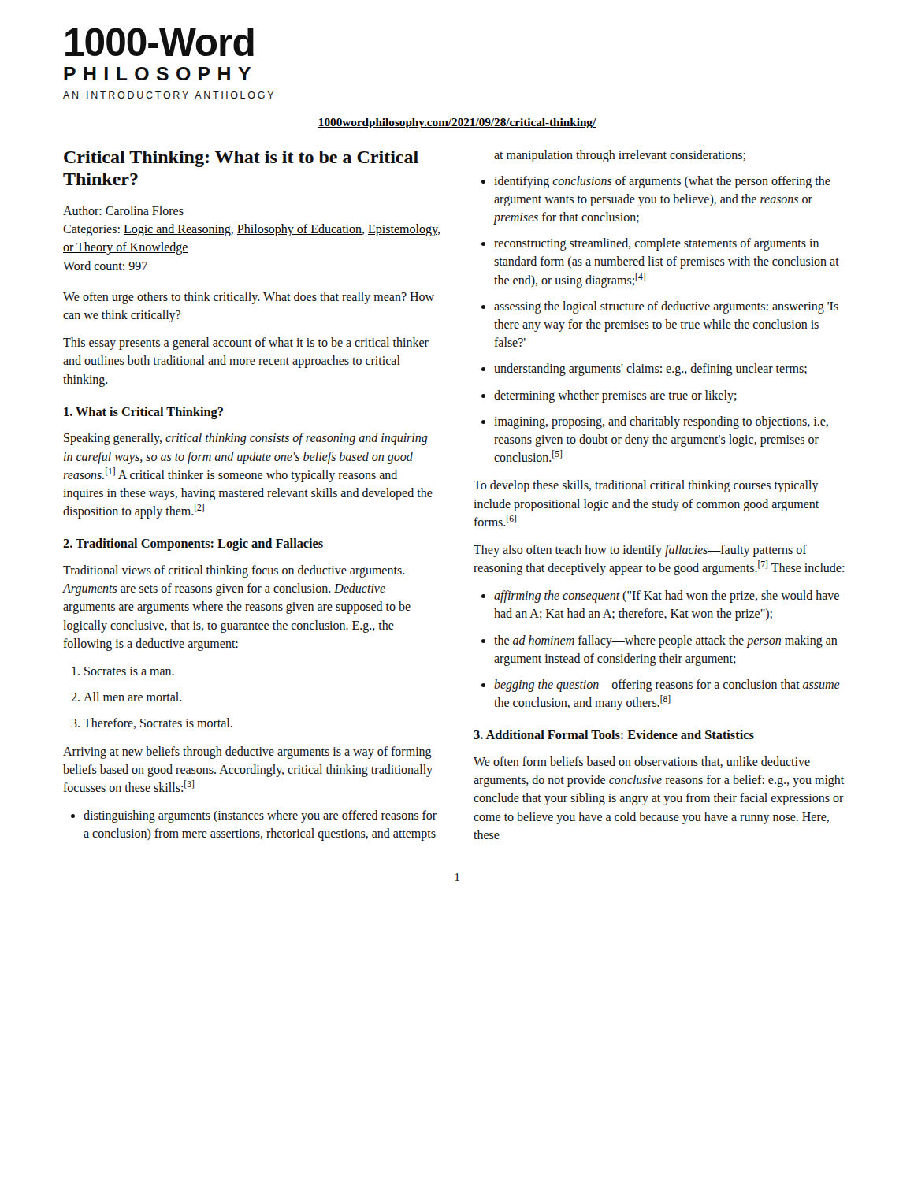1000-Word
PHILOSOPHY
An Introductory Anthology
1000wordphilosophy.com/2021/09/28/critical-thinking/
Critical Thinking: What is it to be a Critical Thinker?
Author: Carolina Flores
Categories: Logic and Reasoning, Philosophy of Education, Epistemology, or Theory of Knowledge
Word count: 997
We often urge others to think critically. What does that really mean? How can we think critically?
This essay presents a general account of what it is to be a critical thinker and outlines both traditional and more recent approaches to critical thinking.
1. What is Critical Thinking?
Speaking generally, critical thinking consists of reasoning and inquiring in careful ways, so as to form and update one's beliefs based on good reasons.[1] A critical thinker is someone who typically reasons and inquires in these ways, having mastered relevant skills and developed the disposition to apply them.[2]
2. Traditional Components: Logic and Fallacies
Traditional views of critical thinking focus on deductive arguments. Arguments are sets of reasons given for a conclusion. Deductive arguments are arguments where the reasons given are supposed to be logically conclusive, that is, to guarantee the conclusion. E.g., the following is a deductive argument:
Socrates is a man.
All men are mortal.
Therefore, Socrates is mortal.
Arriving at new beliefs through deductive arguments is a way of forming beliefs based on good reasons. Accordingly, critical thinking traditionally focusses on these skills:[3]
distinguishing arguments (instances where you are offered reasons for a conclusion) from mere assertions, rhetorical questions, and attempts at manipulation through irrelevant considerations;
identifying conclusions of arguments (what the person offering the argument wants to persuade you to believe), and the reasons or premises for that conclusion;
reconstructing streamlined, complete statements of arguments in standard form (as a numbered list of premises with the conclusion at the end), or using diagrams;[4]
assessing the logical structure of deductive arguments: answering 'Is there any way for the premises to be true while the conclusion is false?'
understanding arguments' claims: e.g., defining unclear terms;
determining whether premises are true or likely;
imagining, proposing, and charitably responding to objections, i.e, reasons given to doubt or deny the argument's logic, premises or conclusion.[5]
To develop these skills, traditional critical thinking courses typically include propositional logic and the study of common good argument forms.[6]
They also often teach how to identify fallacies—faulty patterns of reasoning that deceptively appear to be good arguments.[7] These include:
affirming the consequent ("If Kat had won the prize, she would have had an A; Kat had an A; therefore, Kat won the prize");
the ad hominem fallacy—where people attack the person making an argument instead of considering their argument;
begging the question—offering reasons for a conclusion that assume the conclusion, and many others.[8]
3. Additional Formal Tools: Evidence and Statistics
We often form beliefs based on observations that, unlike deductive arguments, do not provide conclusive reasons for a belief: e.g., you might conclude that your sibling is angry at you from their facial expressions or come to believe you have a cold because you have a runny nose. Here, these
1